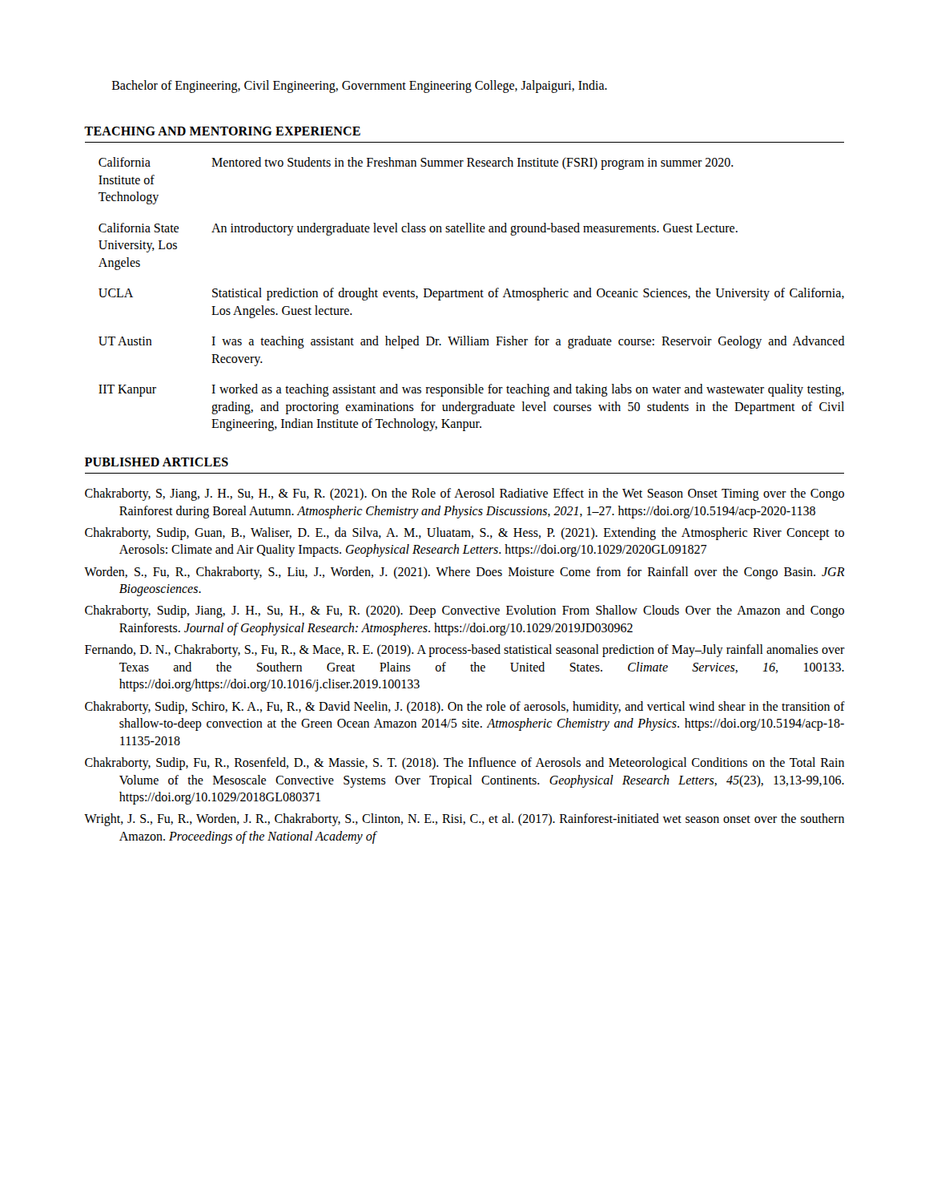Bachelor of Engineering, Civil Engineering, Government Engineering College, Jalpaiguri, India.
Teaching and Mentoring Experience
| California Institute of Technology | Mentored two Students in the Freshman Summer Research Institute (FSRI) program in summer 2020. |
| California State University, Los Angeles | An introductory undergraduate level class on satellite and ground-based measurements. Guest Lecture. |
| UCLA | Statistical prediction of drought events, Department of Atmospheric and Oceanic Sciences, the University of California, Los Angeles. Guest lecture. |
| UT Austin | I was a teaching assistant and helped Dr. William Fisher for a graduate course: Reservoir Geology and Advanced Recovery. |
| IIT Kanpur | I worked as a teaching assistant and was responsible for teaching and taking labs on water and wastewater quality testing, grading, and proctoring examinations for undergraduate level courses with 50 students in the Department of Civil Engineering, Indian Institute of Technology, Kanpur. |
Published Articles
Chakraborty, S, Jiang, J. H., Su, H., & Fu, R. (2021). On the Role of Aerosol Radiative Effect in the Wet Season Onset Timing over the Congo Rainforest during Boreal Autumn. Atmospheric Chemistry and Physics Discussions, 2021, 1–27. https://doi.org/10.5194/acp-2020-1138
Chakraborty, Sudip, Guan, B., Waliser, D. E., da Silva, A. M., Uluatam, S., & Hess, P. (2021). Extending the Atmospheric River Concept to Aerosols: Climate and Air Quality Impacts. Geophysical Research Letters. https://doi.org/10.1029/2020GL091827
Worden, S., Fu, R., Chakraborty, S., Liu, J., Worden, J. (2021). Where Does Moisture Come from for Rainfall over the Congo Basin. JGR Biogeosciences.
Chakraborty, Sudip, Jiang, J. H., Su, H., & Fu, R. (2020). Deep Convective Evolution From Shallow Clouds Over the Amazon and Congo Rainforests. Journal of Geophysical Research: Atmospheres. https://doi.org/10.1029/2019JD030962
Fernando, D. N., Chakraborty, S., Fu, R., & Mace, R. E. (2019). A process-based statistical seasonal prediction of May–July rainfall anomalies over Texas and the Southern Great Plains of the United States. Climate Services, 16, 100133. https://doi.org/https://doi.org/10.1016/j.cliser.2019.100133
Chakraborty, Sudip, Schiro, K. A., Fu, R., & David Neelin, J. (2018). On the role of aerosols, humidity, and vertical wind shear in the transition of shallow-to-deep convection at the Green Ocean Amazon 2014/5 site. Atmospheric Chemistry and Physics. https://doi.org/10.5194/acp-18-11135-2018
Chakraborty, Sudip, Fu, R., Rosenfeld, D., & Massie, S. T. (2018). The Influence of Aerosols and Meteorological Conditions on the Total Rain Volume of the Mesoscale Convective Systems Over Tropical Continents. Geophysical Research Letters, 45(23), 13,13-99,106. https://doi.org/10.1029/2018GL080371
Wright, J. S., Fu, R., Worden, J. R., Chakraborty, S., Clinton, N. E., Risi, C., et al. (2017). Rainforest-initiated wet season onset over the southern Amazon. Proceedings of the National Academy of